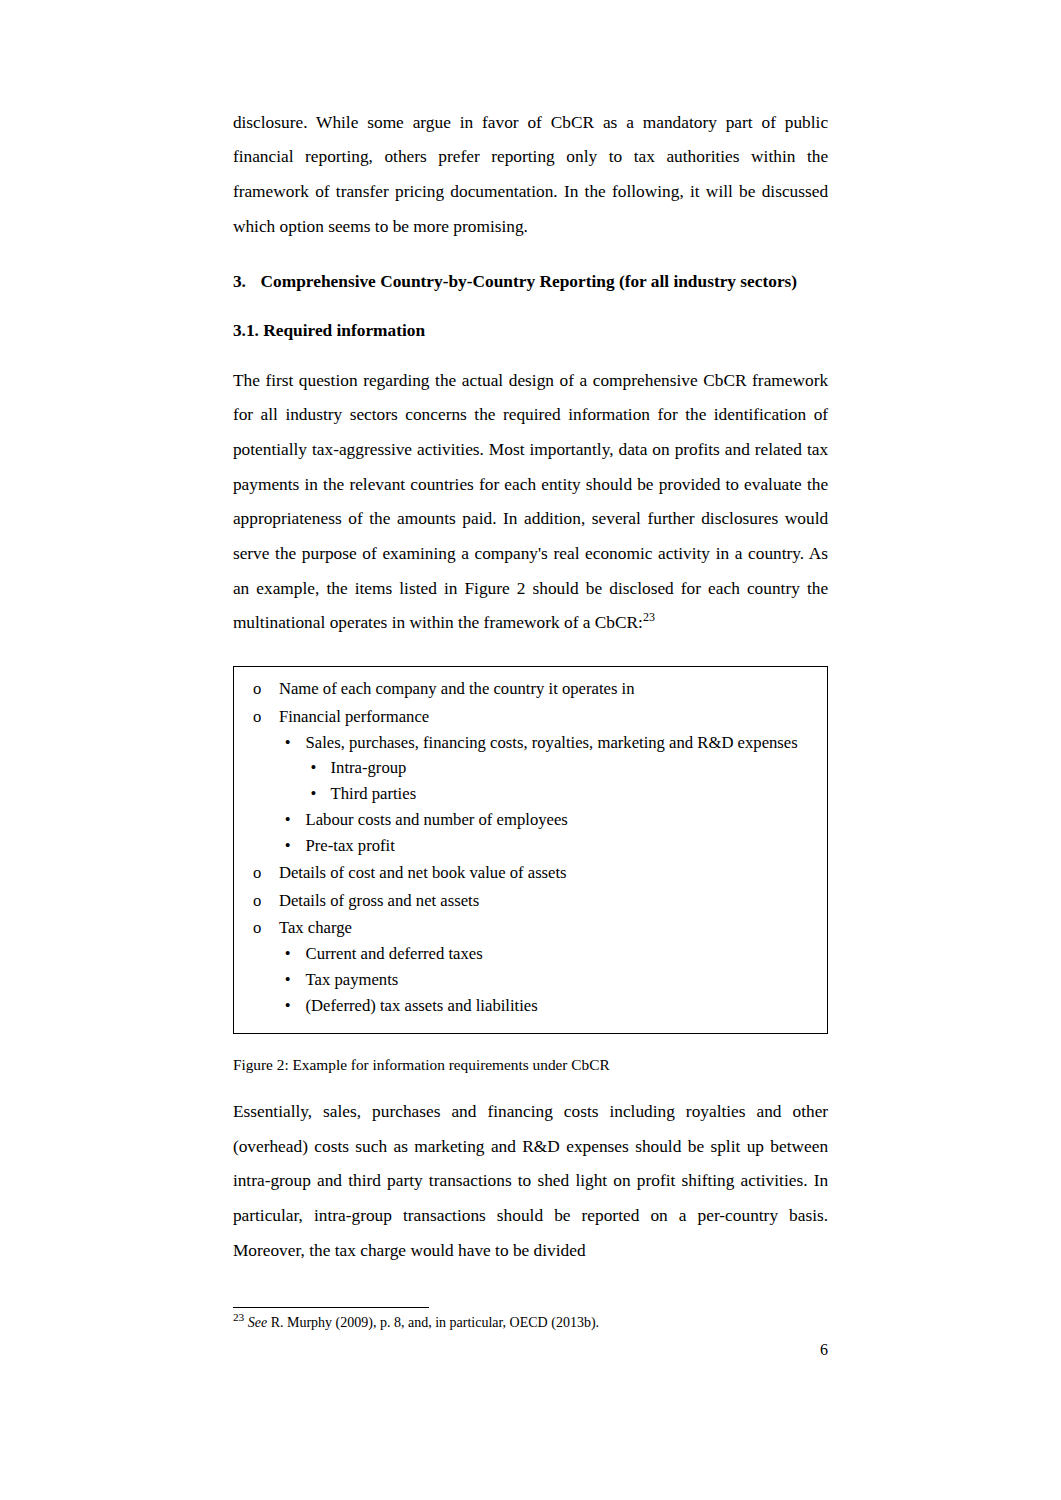disclosure. While some argue in favor of CbCR as a mandatory part of public financial reporting, others prefer reporting only to tax authorities within the framework of transfer pricing documentation. In the following, it will be discussed which option seems to be more promising.
3. Comprehensive Country-by-Country Reporting (for all industry sectors)
3.1. Required information
The first question regarding the actual design of a comprehensive CbCR framework for all industry sectors concerns the required information for the identification of potentially tax-aggressive activities. Most importantly, data on profits and related tax payments in the relevant countries for each entity should be provided to evaluate the appropriateness of the amounts paid. In addition, several further disclosures would serve the purpose of examining a company's real economic activity in a country. As an example, the items listed in Figure 2 should be disclosed for each country the multinational operates in within the framework of a CbCR:23
Name of each company and the country it operates in
Financial performance
Sales, purchases, financing costs, royalties, marketing and R&D expenses
Intra-group
Third parties
Labour costs and number of employees
Pre-tax profit
Details of cost and net book value of assets
Details of gross and net assets
Tax charge
Current and deferred taxes
Tax payments
(Deferred) tax assets and liabilities
Figure 2: Example for information requirements under CbCR
Essentially, sales, purchases and financing costs including royalties and other (overhead) costs such as marketing and R&D expenses should be split up between intra-group and third party transactions to shed light on profit shifting activities. In particular, intra-group transactions should be reported on a per-country basis. Moreover, the tax charge would have to be divided
23 See R. Murphy (2009), p. 8, and, in particular, OECD (2013b).
6